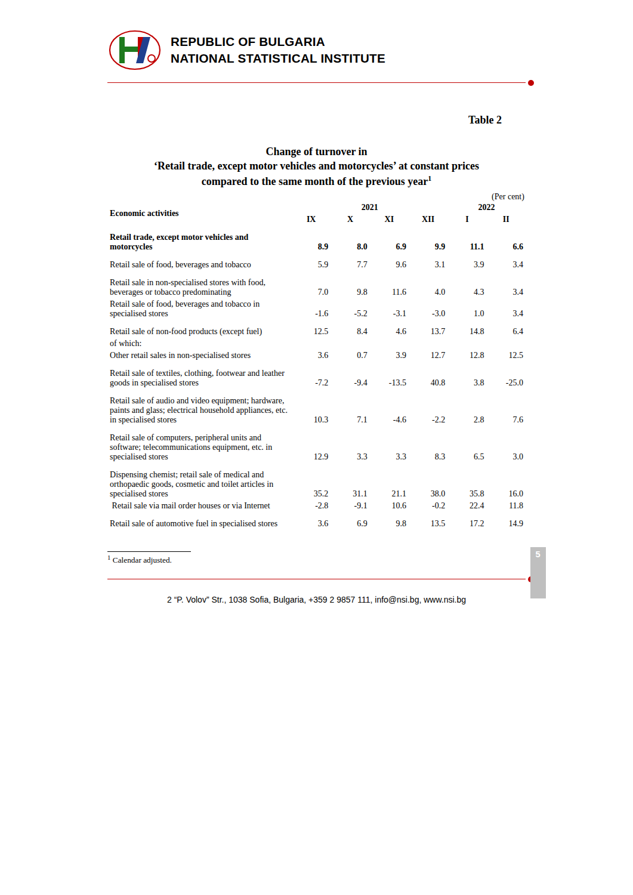REPUBLIC OF BULGARIA
NATIONAL STATISTICAL INSTITUTE
Table 2
Change of turnover in
‘Retail trade, except motor vehicles and motorcycles’ at constant prices
compared to the same month of the previous year1
(Per cent)
| Economic activities | 2021 | 2022 |
| --- | --- | --- |
| IX | X | XI | XII | I | II |
| Retail trade, except motor vehicles and motorcycles | 8.9 | 8.0 | 6.9 | 9.9 | 11.1 | 6.6 |
| Retail sale of food, beverages and tobacco | 5.9 | 7.7 | 9.6 | 3.1 | 3.9 | 3.4 |
| Retail sale in non-specialised stores with food, beverages or tobacco predominating | 7.0 | 9.8 | 11.6 | 4.0 | 4.3 | 3.4 |
| Retail sale of food, beverages and tobacco in specialised stores | -1.6 | -5.2 | -3.1 | -3.0 | 1.0 | 3.4 |
| Retail sale of non-food products (except fuel) | 12.5 | 8.4 | 4.6 | 13.7 | 14.8 | 6.4 |
| of which: | | | | | | |
| Other retail sales in non-specialised stores | 3.6 | 0.7 | 3.9 | 12.7 | 12.8 | 12.5 |
| Retail sale of textiles, clothing, footwear and leather goods in specialised stores | -7.2 | -9.4 | -13.5 | 40.8 | 3.8 | -25.0 |
| Retail sale of audio and video equipment; hardware, paints and glass; electrical household appliances, etc. in specialised stores | 10.3 | 7.1 | -4.6 | -2.2 | 2.8 | 7.6 |
| Retail sale of computers, peripheral units and software; telecommunications equipment, etc. in specialised stores | 12.9 | 3.3 | 3.3 | 8.3 | 6.5 | 3.0 |
| Dispensing chemist; retail sale of medical and orthopaedic goods, cosmetic and toilet articles in specialised stores | 35.2 | 31.1 | 21.1 | 38.0 | 35.8 | 16.0 |
| Retail sale via mail order houses or via Internet | -2.8 | -9.1 | 10.6 | -0.2 | 22.4 | 11.8 |
| Retail sale of automotive fuel in specialised stores | 3.6 | 6.9 | 9.8 | 13.5 | 17.2 | 14.9 |
1 Calendar adjusted.
2 “P. Volov” Str., 1038 Sofia, Bulgaria, +359 2 9857 111, info@nsi.bg, www.nsi.bg
5